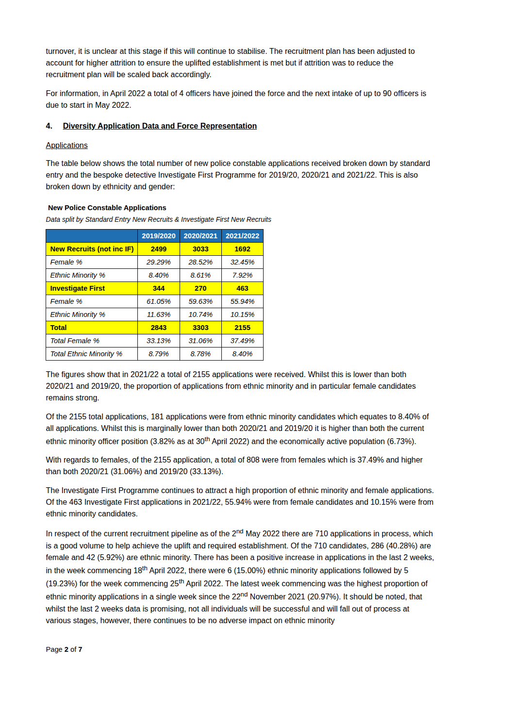turnover, it is unclear at this stage if this will continue to stabilise. The recruitment plan has been adjusted to account for higher attrition to ensure the uplifted establishment is met but if attrition was to reduce the recruitment plan will be scaled back accordingly.
For information, in April 2022 a total of 4 officers have joined the force and the next intake of up to 90 officers is due to start in May 2022.
4. Diversity Application Data and Force Representation
Applications
The table below shows the total number of new police constable applications received broken down by standard entry and the bespoke detective Investigate First Programme for 2019/20, 2020/21 and 2021/22. This is also broken down by ethnicity and gender:
New Police Constable Applications
Data split by Standard Entry New Recruits & Investigate First New Recruits
| | 2019/2020 | 2020/2021 | 2021/2022 |
| --- | --- | --- | --- |
| New Recruits (not inc IF) | 2499 | 3033 | 1692 |
| Female % | 29.29% | 28.52% | 32.45% |
| Ethnic Minority % | 8.40% | 8.61% | 7.92% |
| Investigate First | 344 | 270 | 463 |
| Female % | 61.05% | 59.63% | 55.94% |
| Ethnic Minority % | 11.63% | 10.74% | 10.15% |
| Total | 2843 | 3303 | 2155 |
| Total Female % | 33.13% | 31.06% | 37.49% |
| Total Ethnic Minority % | 8.79% | 8.78% | 8.40% |
The figures show that in 2021/22 a total of 2155 applications were received. Whilst this is lower than both 2020/21 and 2019/20, the proportion of applications from ethnic minority and in particular female candidates remains strong.
Of the 2155 total applications, 181 applications were from ethnic minority candidates which equates to 8.40% of all applications. Whilst this is marginally lower than both 2020/21 and 2019/20 it is higher than both the current ethnic minority officer position (3.82% as at 30th April 2022) and the economically active population (6.73%).
With regards to females, of the 2155 application, a total of 808 were from females which is 37.49% and higher than both 2020/21 (31.06%) and 2019/20 (33.13%).
The Investigate First Programme continues to attract a high proportion of ethnic minority and female applications. Of the 463 Investigate First applications in 2021/22, 55.94% were from female candidates and 10.15% were from ethnic minority candidates.
In respect of the current recruitment pipeline as of the 2nd May 2022 there are 710 applications in process, which is a good volume to help achieve the uplift and required establishment. Of the 710 candidates, 286 (40.28%) are female and 42 (5.92%) are ethnic minority. There has been a positive increase in applications in the last 2 weeks, in the week commencing 18th April 2022, there were 6 (15.00%) ethnic minority applications followed by 5 (19.23%) for the week commencing 25th April 2022. The latest week commencing was the highest proportion of ethnic minority applications in a single week since the 22nd November 2021 (20.97%). It should be noted, that whilst the last 2 weeks data is promising, not all individuals will be successful and will fall out of process at various stages, however, there continues to be no adverse impact on ethnic minority
Page 2 of 7